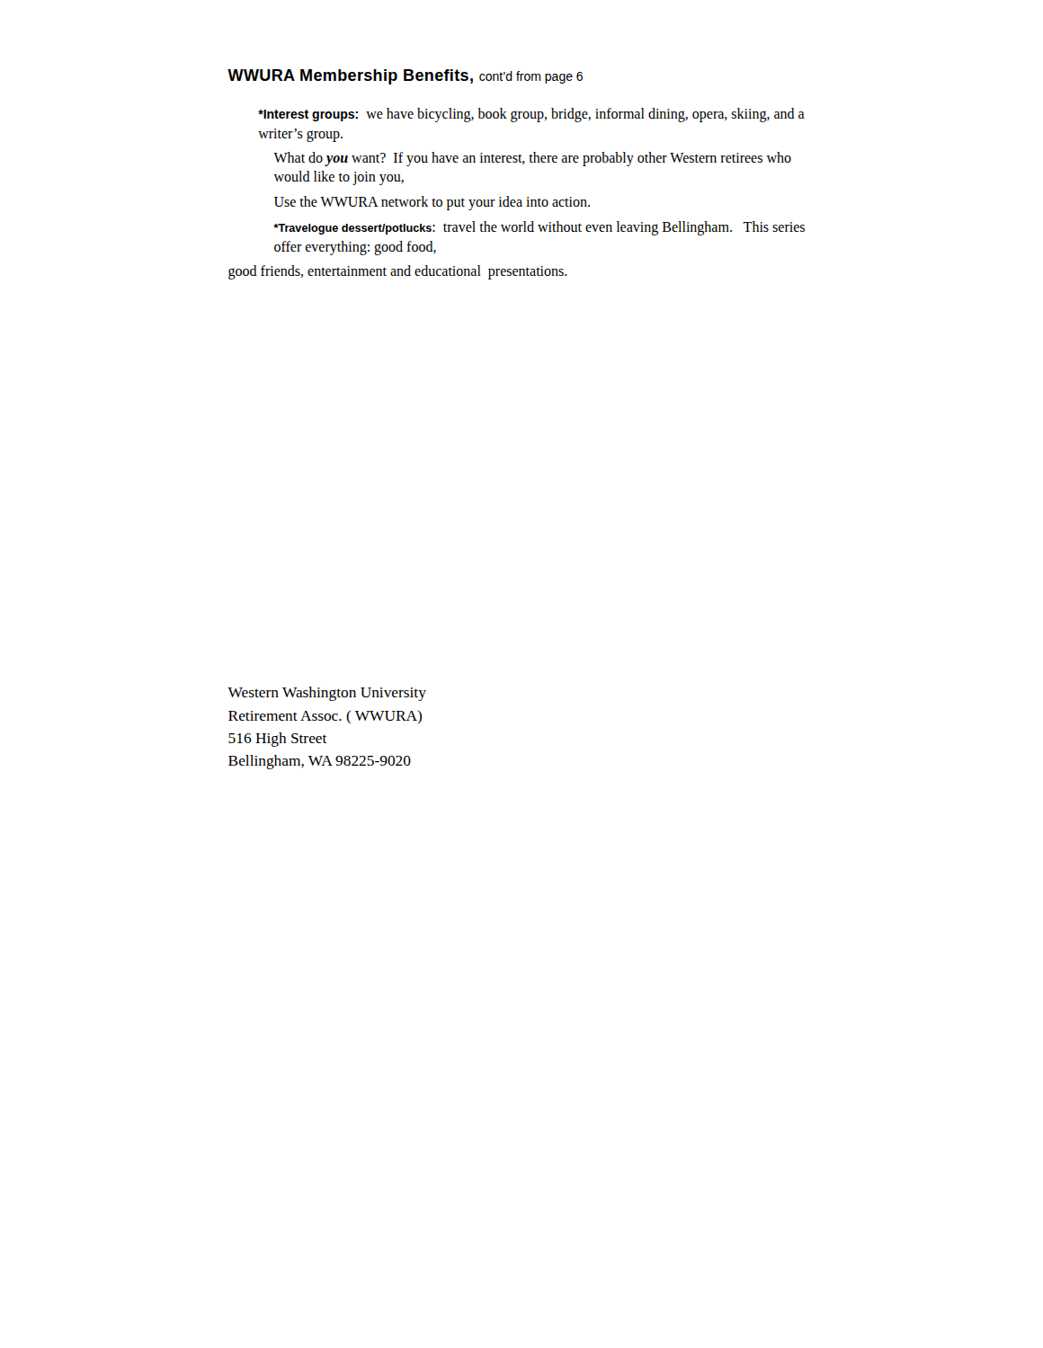WWURA Membership Benefits, cont’d from page 6
*Interest groups: we have bicycling, book group, bridge, informal dining, opera, skiing, and a writer’s group.
What do you want? If you have an interest, there are probably other Western retirees who would like to join you,
Use the WWURA network to put your idea into action.
*Travelogue dessert/potlucks: travel the world without even leaving Bellingham. This series offer everything: good food,
good friends, entertainment and educational presentations.
Western Washington University
Retirement Assoc. ( WWURA)
516 High Street
Bellingham, WA 98225-9020